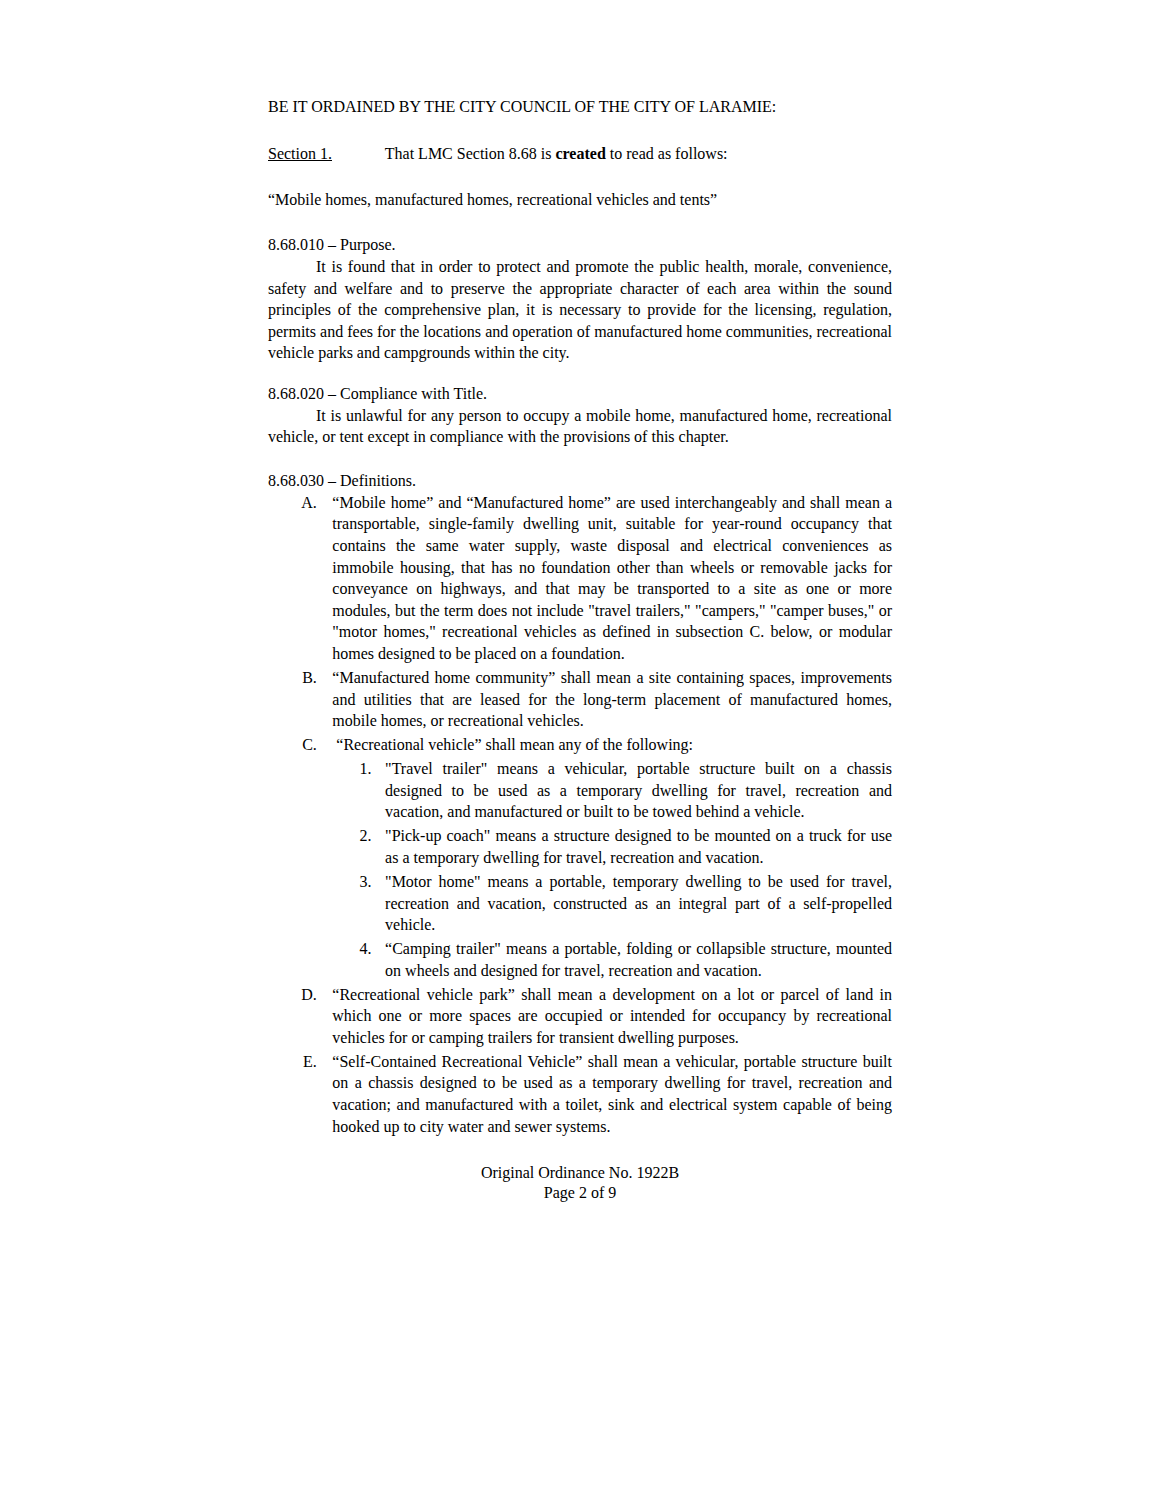BE IT ORDAINED BY THE CITY COUNCIL OF THE CITY OF LARAMIE:
Section 1. That LMC Section 8.68 is created to read as follows:
“Mobile homes, manufactured homes, recreational vehicles and tents”
8.68.010 – Purpose.
It is found that in order to protect and promote the public health, morale, convenience, safety and welfare and to preserve the appropriate character of each area within the sound principles of the comprehensive plan, it is necessary to provide for the licensing, regulation, permits and fees for the locations and operation of manufactured home communities, recreational vehicle parks and campgrounds within the city.
8.68.020 – Compliance with Title.
It is unlawful for any person to occupy a mobile home, manufactured home, recreational vehicle, or tent except in compliance with the provisions of this chapter.
8.68.030 – Definitions.
“Mobile home” and “Manufactured home” are used interchangeably and shall mean a transportable, single-family dwelling unit, suitable for year-round occupancy that contains the same water supply, waste disposal and electrical conveniences as immobile housing, that has no foundation other than wheels or removable jacks for conveyance on highways, and that may be transported to a site as one or more modules, but the term does not include "travel trailers," "campers," "camper buses," or "motor homes," recreational vehicles as defined in subsection C. below, or modular homes designed to be placed on a foundation.
“Manufactured home community” shall mean a site containing spaces, improvements and utilities that are leased for the long-term placement of manufactured homes, mobile homes, or recreational vehicles.
“Recreational vehicle” shall mean any of the following:
"Travel trailer" means a vehicular, portable structure built on a chassis designed to be used as a temporary dwelling for travel, recreation and vacation, and manufactured or built to be towed behind a vehicle.
"Pick-up coach" means a structure designed to be mounted on a truck for use as a temporary dwelling for travel, recreation and vacation.
"Motor home" means a portable, temporary dwelling to be used for travel, recreation and vacation, constructed as an integral part of a self-propelled vehicle.
“Camping trailer" means a portable, folding or collapsible structure, mounted on wheels and designed for travel, recreation and vacation.
“Recreational vehicle park” shall mean a development on a lot or parcel of land in which one or more spaces are occupied or intended for occupancy by recreational vehicles for or camping trailers for transient dwelling purposes.
“Self-Contained Recreational Vehicle” shall mean a vehicular, portable structure built on a chassis designed to be used as a temporary dwelling for travel, recreation and vacation; and manufactured with a toilet, sink and electrical system capable of being hooked up to city water and sewer systems.
Original Ordinance No. 1922B
Page 2 of 9